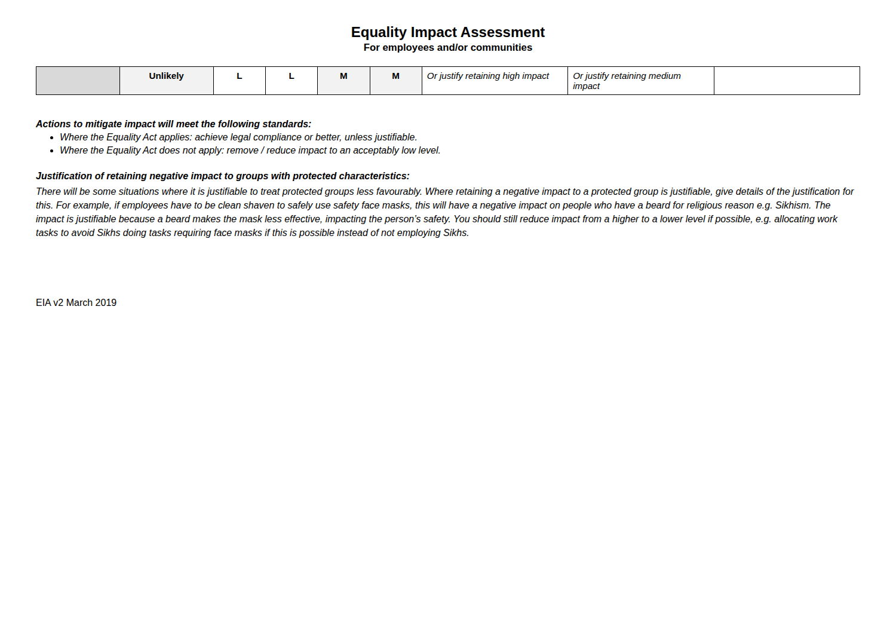Equality Impact Assessment
For employees and/or communities
| | Unlikely | L | L | M | M | Or justify retaining high impact | Or justify retaining medium impact | |
Actions to mitigate impact will meet the following standards:
Where the Equality Act applies: achieve legal compliance or better, unless justifiable.
Where the Equality Act does not apply: remove / reduce impact to an acceptably low level.
Justification of retaining negative impact to groups with protected characteristics:
There will be some situations where it is justifiable to treat protected groups less favourably. Where retaining a negative impact to a protected group is justifiable, give details of the justification for this. For example, if employees have to be clean shaven to safely use safety face masks, this will have a negative impact on people who have a beard for religious reason e.g. Sikhism. The impact is justifiable because a beard makes the mask less effective, impacting the person’s safety. You should still reduce impact from a higher to a lower level if possible, e.g. allocating work tasks to avoid Sikhs doing tasks requiring face masks if this is possible instead of not employing Sikhs.
EIA v2 March 2019